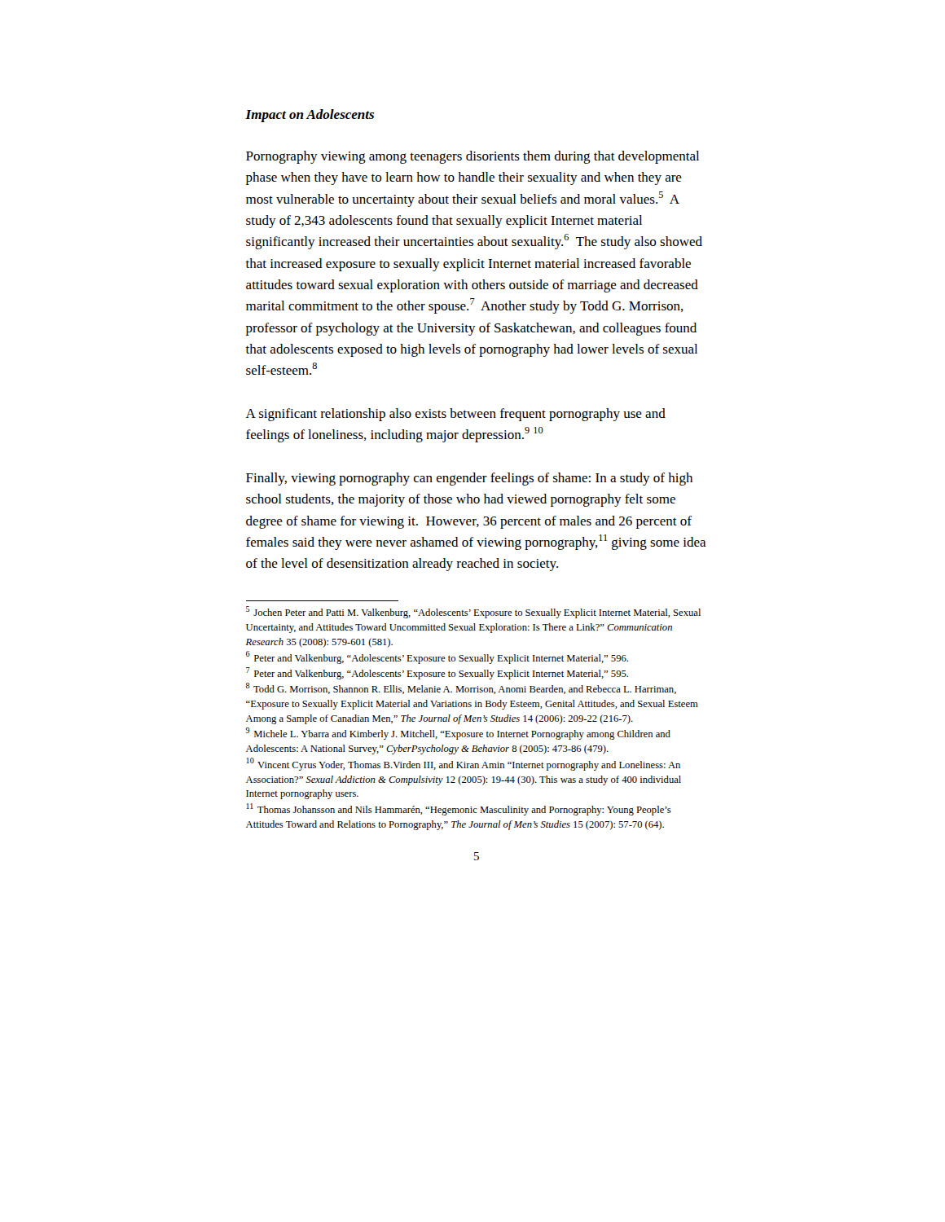Impact on Adolescents
Pornography viewing among teenagers disorients them during that developmental phase when they have to learn how to handle their sexuality and when they are most vulnerable to uncertainty about their sexual beliefs and moral values.5 A study of 2,343 adolescents found that sexually explicit Internet material significantly increased their uncertainties about sexuality.6 The study also showed that increased exposure to sexually explicit Internet material increased favorable attitudes toward sexual exploration with others outside of marriage and decreased marital commitment to the other spouse.7 Another study by Todd G. Morrison, professor of psychology at the University of Saskatchewan, and colleagues found that adolescents exposed to high levels of pornography had lower levels of sexual self-esteem.8
A significant relationship also exists between frequent pornography use and feelings of loneliness, including major depression.9 10
Finally, viewing pornography can engender feelings of shame: In a study of high school students, the majority of those who had viewed pornography felt some degree of shame for viewing it. However, 36 percent of males and 26 percent of females said they were never ashamed of viewing pornography,11 giving some idea of the level of desensitization already reached in society.
5 Jochen Peter and Patti M. Valkenburg, “Adolescents’ Exposure to Sexually Explicit Internet Material, Sexual Uncertainty, and Attitudes Toward Uncommitted Sexual Exploration: Is There a Link?” Communication Research 35 (2008): 579-601 (581).
6 Peter and Valkenburg, “Adolescents’ Exposure to Sexually Explicit Internet Material,” 596.
7 Peter and Valkenburg, “Adolescents’ Exposure to Sexually Explicit Internet Material,” 595.
8 Todd G. Morrison, Shannon R. Ellis, Melanie A. Morrison, Anomi Bearden, and Rebecca L. Harriman, “Exposure to Sexually Explicit Material and Variations in Body Esteem, Genital Attitudes, and Sexual Esteem Among a Sample of Canadian Men,” The Journal of Men’s Studies 14 (2006): 209-22 (216-7).
9 Michele L. Ybarra and Kimberly J. Mitchell, “Exposure to Internet Pornography among Children and Adolescents: A National Survey,” CyberPsychology & Behavior 8 (2005): 473-86 (479).
10 Vincent Cyrus Yoder, Thomas B.Virden III, and Kiran Amin “Internet pornography and Loneliness: An Association?” Sexual Addiction & Compulsivity 12 (2005): 19-44 (30). This was a study of 400 individual Internet pornography users.
11 Thomas Johansson and Nils Hammarén, “Hegemonic Masculinity and Pornography: Young People’s Attitudes Toward and Relations to Pornography,” The Journal of Men’s Studies 15 (2007): 57-70 (64).
5